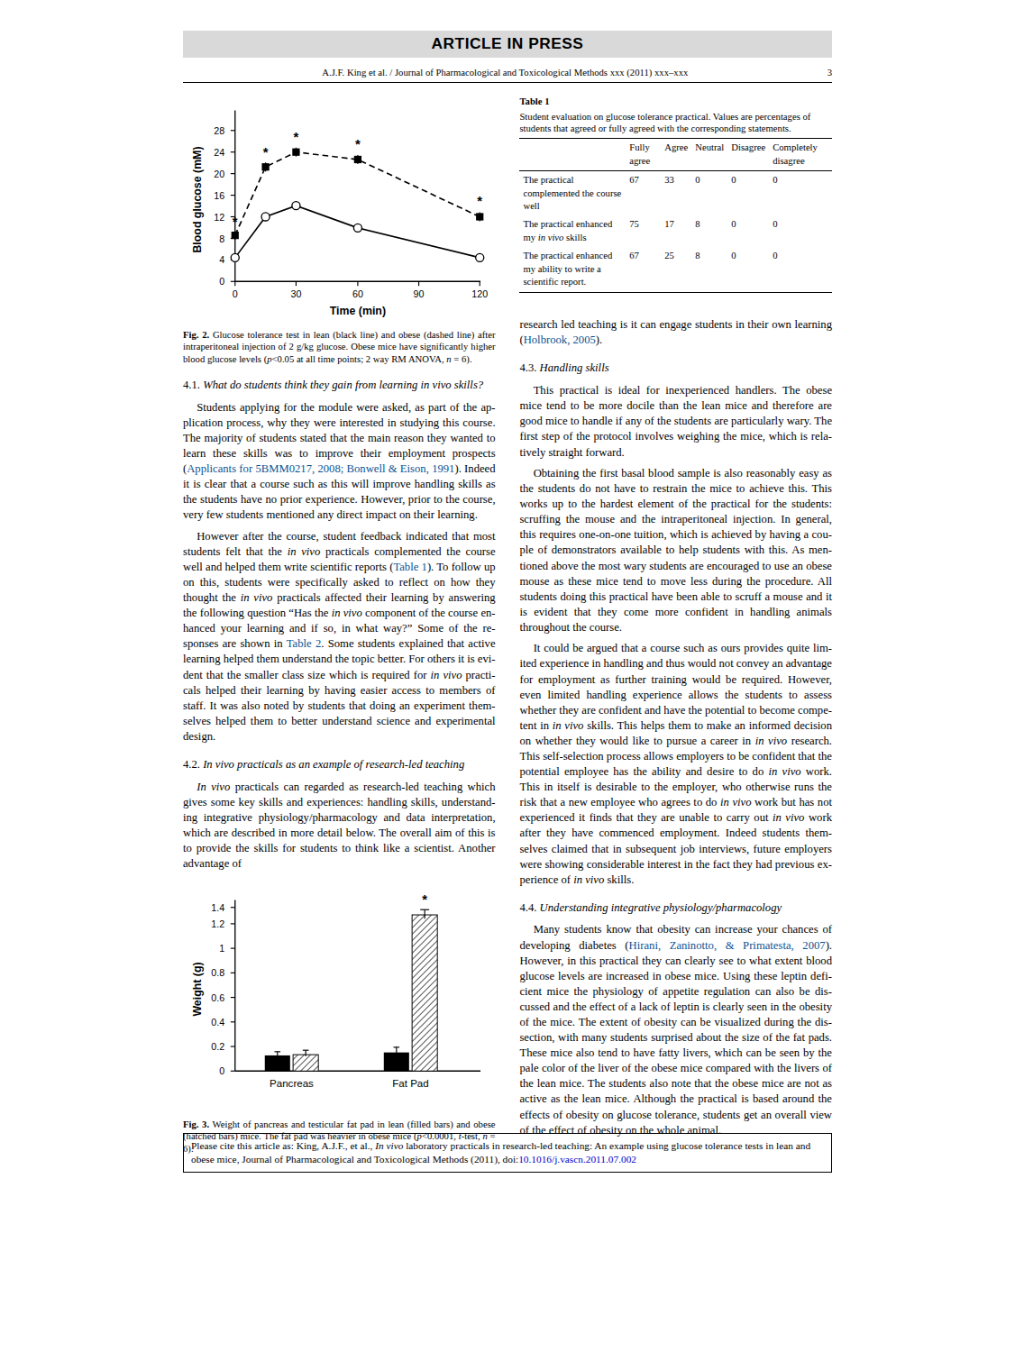ARTICLE IN PRESS
A.J.F. King et al. / Journal of Pharmacological and Toxicological Methods xxx (2011) xxx–xxx
3
0 4 8 12 16 20 24 28 0 30 60 90 120 Blood glucose (mM) Time (min) * * * * *
Fig. 2. Glucose tolerance test in lean (black line) and obese (dashed line) after intraperitoneal injection of 2 g/kg glucose. Obese mice have significantly higher blood glucose levels (p<0.05 at all time points; 2 way RM ANOVA, n = 6).
4.1. What do students think they gain from learning in vivo skills?
Students applying for the module were asked, as part of the application process, why they were interested in studying this course. The majority of students stated that the main reason they wanted to learn these skills was to improve their employment prospects (Applicants for 5BMM0217, 2008; Bonwell & Eison, 1991). Indeed it is clear that a course such as this will improve handling skills as the students have no prior experience. However, prior to the course, very few students mentioned any direct impact on their learning.
However after the course, student feedback indicated that most students felt that the in vivo practicals complemented the course well and helped them write scientific reports (Table 1). To follow up on this, students were specifically asked to reflect on how they thought the in vivo practicals affected their learning by answering the following question “Has the in vivo component of the course enhanced your learning and if so, in what way?” Some of the responses are shown in Table 2. Some students explained that active learning helped them understand the topic better. For others it is evident that the smaller class size which is required for in vivo practicals helped their learning by having easier access to members of staff. It was also noted by students that doing an experiment themselves helped them to better understand science and experimental design.
4.2. In vivo practicals as an example of research-led teaching
In vivo practicals can regarded as research-led teaching which gives some key skills and experiences: handling skills, understanding integrative physiology/pharmacology and data interpretation, which are described in more detail below. The overall aim of this is to provide the skills for students to think like a scientist. Another advantage of
0 0.2 0.4 0.6 0.8 1 1.2 1.4 Weight (g) * Pancreas Fat Pad
Fig. 3. Weight of pancreas and testicular fat pad in lean (filled bars) and obese (hatched bars) mice. The fat pad was heavier in obese mice (p<0.0001, t-test, n = 6).
Table 1
Student evaluation on glucose tolerance practical. Values are percentages of students that agreed or fully agreed with the corresponding statements.
| | Fully agree | Agree | Neutral | Disagree | Completely disagree |
| --- | --- | --- | --- | --- | --- |
| The practical complemented the course well | 67 | 33 | 0 | 0 | 0 |
| The practical enhanced my in vivo skills | 75 | 17 | 8 | 0 | 0 |
| The practical enhanced my ability to write a scientific report. | 67 | 25 | 8 | 0 | 0 |
research led teaching is it can engage students in their own learning (Holbrook, 2005).
4.3. Handling skills
This practical is ideal for inexperienced handlers. The obese mice tend to be more docile than the lean mice and therefore are good mice to handle if any of the students are particularly wary. The first step of the protocol involves weighing the mice, which is relatively straight forward.
Obtaining the first basal blood sample is also reasonably easy as the students do not have to restrain the mice to achieve this. This works up to the hardest element of the practical for the students: scruffing the mouse and the intraperitoneal injection. In general, this requires one-on-one tuition, which is achieved by having a couple of demonstrators available to help students with this. As mentioned above the most wary students are encouraged to use an obese mouse as these mice tend to move less during the procedure. All students doing this practical have been able to scruff a mouse and it is evident that they come more confident in handling animals throughout the course.
It could be argued that a course such as ours provides quite limited experience in handling and thus would not convey an advantage for employment as further training would be required. However, even limited handling experience allows the students to assess whether they are confident and have the potential to become competent in in vivo skills. This helps them to make an informed decision on whether they would like to pursue a career in in vivo research. This self-selection process allows employers to be confident that the potential employee has the ability and desire to do in vivo work. This in itself is desirable to the employer, who otherwise runs the risk that a new employee who agrees to do in vivo work but has not experienced it finds that they are unable to carry out in vivo work after they have commenced employment. Indeed students themselves claimed that in subsequent job interviews, future employers were showing considerable interest in the fact they had previous experience of in vivo skills.
4.4. Understanding integrative physiology/pharmacology
Many students know that obesity can increase your chances of developing diabetes (Hirani, Zaninotto, & Primatesta, 2007). However, in this practical they can clearly see to what extent blood glucose levels are increased in obese mice. Using these leptin deficient mice the physiology of appetite regulation can also be discussed and the effect of a lack of leptin is clearly seen in the obesity of the mice. The extent of obesity can be visualized during the dissection, with many students surprised about the size of the fat pads. These mice also tend to have fatty livers, which can be seen by the pale color of the liver of the obese mice compared with the livers of the lean mice. The students also note that the obese mice are not as active as the lean mice. Although the practical is based around the effects of obesity on glucose tolerance, students get an overall view of the effect of obesity on the whole animal.
Please cite this article as: King, A.J.F., et al., In vivo laboratory practicals in research-led teaching: An example using glucose tolerance tests in lean and obese mice, Journal of Pharmacological and Toxicological Methods (2011), doi:10.1016/j.vascn.2011.07.002